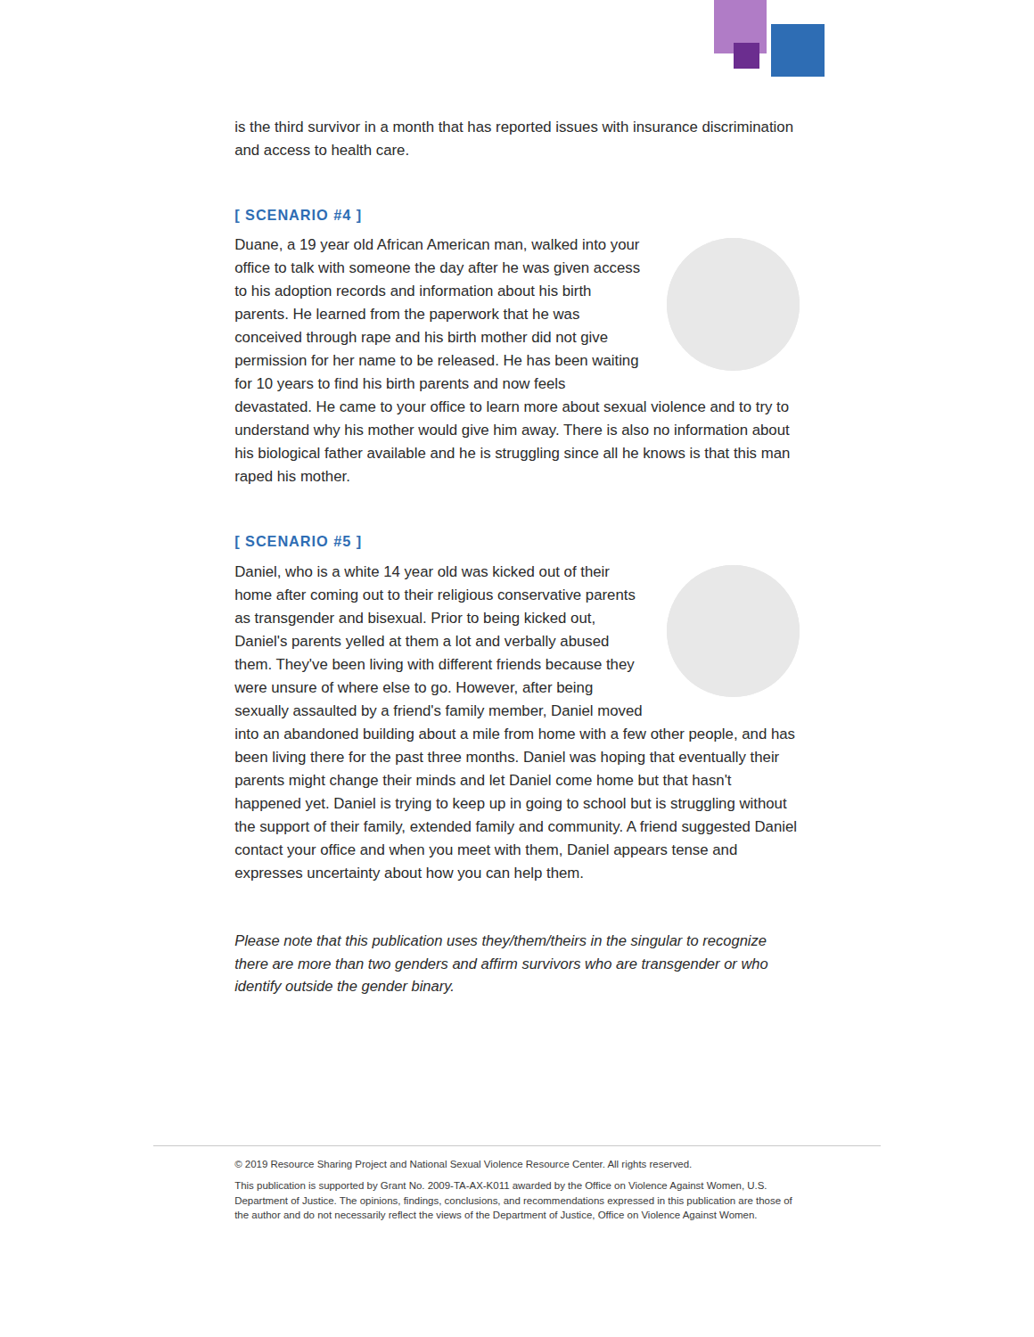is the third survivor in a month that has reported issues with insurance discrimination and access to health care.
[ SCENARIO #4 ]
Duane, a 19 year old African American man, walked into your office to talk with someone the day after he was given access to his adoption records and information about his birth parents. He learned from the paperwork that he was conceived through rape and his birth mother did not give permission for her name to be released. He has been waiting for 10 years to find his birth parents and now feels devastated. He came to your office to learn more about sexual violence and to try to understand why his mother would give him away. There is also no information about his biological father available and he is struggling since all he knows is that this man raped his mother.
[ SCENARIO #5 ]
Daniel, who is a white 14 year old was kicked out of their home after coming out to their religious conservative parents as transgender and bisexual. Prior to being kicked out, Daniel's parents yelled at them a lot and verbally abused them. They've been living with different friends because they were unsure of where else to go. However, after being sexually assaulted by a friend's family member, Daniel moved into an abandoned building about a mile from home with a few other people, and has been living there for the past three months. Daniel was hoping that eventually their parents might change their minds and let Daniel come home but that hasn't happened yet. Daniel is trying to keep up in going to school but is struggling without the support of their family, extended family and community. A friend suggested Daniel contact your office and when you meet with them, Daniel appears tense and expresses uncertainty about how you can help them.
Please note that this publication uses they/them/theirs in the singular to recognize there are more than two genders and affirm survivors who are transgender or who identify outside the gender binary.
© 2019 Resource Sharing Project and National Sexual Violence Resource Center. All rights reserved.
This publication is supported by Grant No. 2009-TA-AX-K011 awarded by the Office on Violence Against Women, U.S. Department of Justice. The opinions, findings, conclusions, and recommendations expressed in this publication are those of the author and do not necessarily reflect the views of the Department of Justice, Office on Violence Against Women.